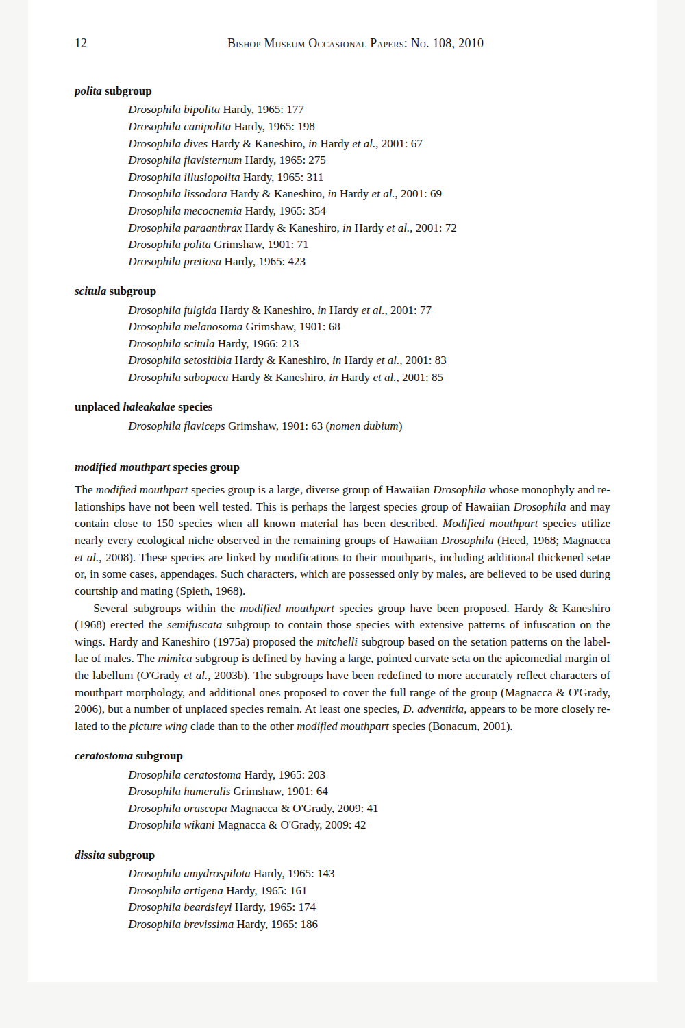12 Bishop Museum Occasional Papers: No. 108, 2010
polita subgroup
Drosophila bipolita Hardy, 1965: 177
Drosophila canipolita Hardy, 1965: 198
Drosophila dives Hardy & Kaneshiro, in Hardy et al., 2001: 67
Drosophila flavisternum Hardy, 1965: 275
Drosophila illusiopolita Hardy, 1965: 311
Drosophila lissodora Hardy & Kaneshiro, in Hardy et al., 2001: 69
Drosophila mecocnemia Hardy, 1965: 354
Drosophila paraanthrax Hardy & Kaneshiro, in Hardy et al., 2001: 72
Drosophila polita Grimshaw, 1901: 71
Drosophila pretiosa Hardy, 1965: 423
scitula subgroup
Drosophila fulgida Hardy & Kaneshiro, in Hardy et al., 2001: 77
Drosophila melanosoma Grimshaw, 1901: 68
Drosophila scitula Hardy, 1966: 213
Drosophila setositibia Hardy & Kaneshiro, in Hardy et al., 2001: 83
Drosophila subopaca Hardy & Kaneshiro, in Hardy et al., 2001: 85
unplaced haleakalae species
Drosophila flaviceps Grimshaw, 1901: 63 (nomen dubium)
modified mouthpart species group
The modified mouthpart species group is a large, diverse group of Hawaiian Drosophila whose monophyly and relationships have not been well tested. This is perhaps the largest species group of Hawaiian Drosophila and may contain close to 150 species when all known material has been described. Modified mouthpart species utilize nearly every ecological niche observed in the remaining groups of Hawaiian Drosophila (Heed, 1968; Magnacca et al., 2008). These species are linked by modifications to their mouthparts, including additional thickened setae or, in some cases, appendages. Such characters, which are possessed only by males, are believed to be used during courtship and mating (Spieth, 1968).
Several subgroups within the modified mouthpart species group have been proposed. Hardy & Kaneshiro (1968) erected the semifuscata subgroup to contain those species with extensive patterns of infuscation on the wings. Hardy and Kaneshiro (1975a) proposed the mitchelli subgroup based on the setation patterns on the labellae of males. The mimica subgroup is defined by having a large, pointed curvate seta on the apicomedial margin of the labellum (O'Grady et al., 2003b). The subgroups have been redefined to more accurately reflect characters of mouthpart morphology, and additional ones proposed to cover the full range of the group (Magnacca & O'Grady, 2006), but a number of unplaced species remain. At least one species, D. adventitia, appears to be more closely related to the picture wing clade than to the other modified mouthpart species (Bonacum, 2001).
ceratostoma subgroup
Drosophila ceratostoma Hardy, 1965: 203
Drosophila humeralis Grimshaw, 1901: 64
Drosophila orascopa Magnacca & O'Grady, 2009: 41
Drosophila wikani Magnacca & O'Grady, 2009: 42
dissita subgroup
Drosophila amydrospilota Hardy, 1965: 143
Drosophila artigena Hardy, 1965: 161
Drosophila beardsleyi Hardy, 1965: 174
Drosophila brevissima Hardy, 1965: 186